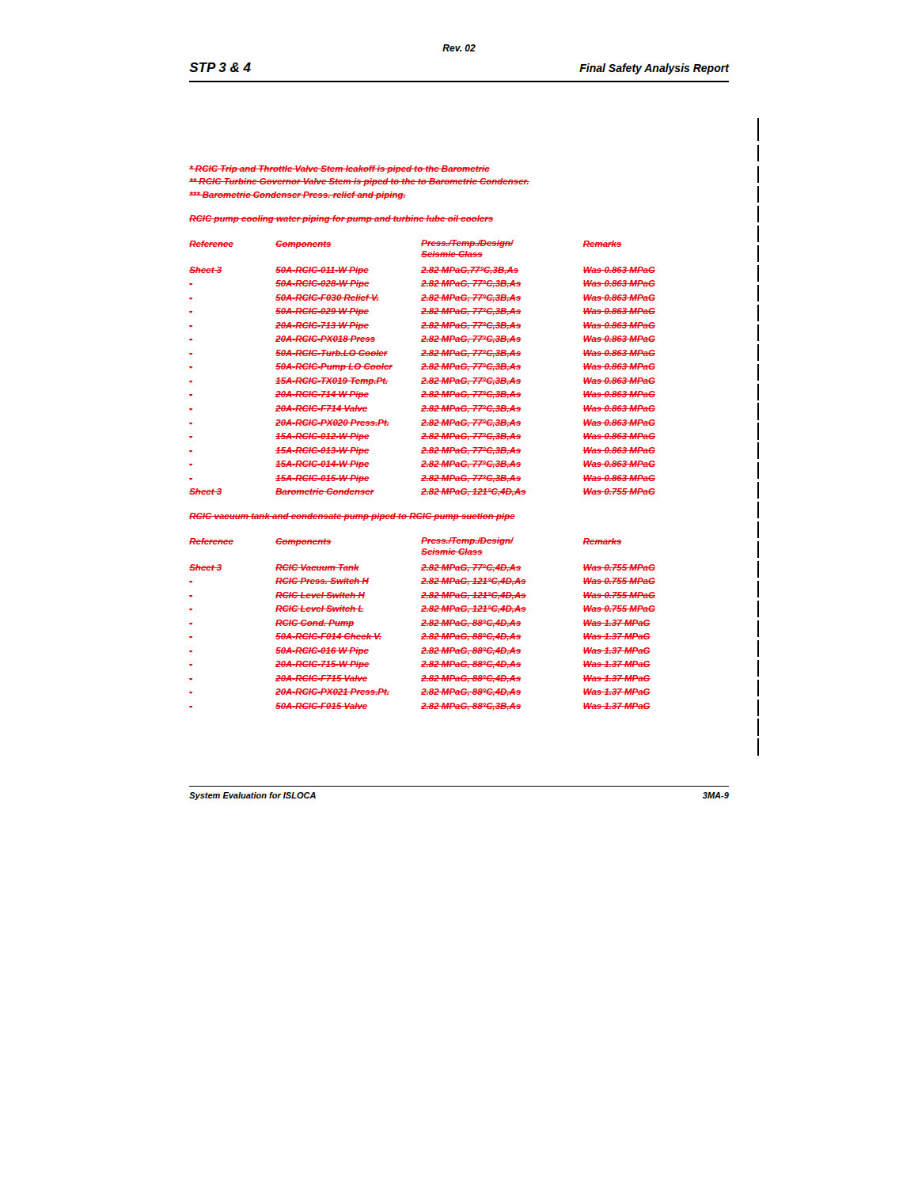Rev. 02
STP 3 & 4
Final Safety Analysis Report
* RCIC Trip and Throttle Valve Stem leakoff is piped to the Barometric
** RCIC Turbine Governor Valve Stem is piped to the to Barometric Condenser.
*** Barometric Condenser Press. relief and piping.
RCIC pump cooling water piping for pump and turbine lube oil coolers
| Reference | Components | Press./Temp./Design/ Seismic Class | Remarks |
| --- | --- | --- | --- |
| Sheet 3 | 50A-RCIC-011-W Pipe | 2.82 MPaG,77°C,3B,As | Was 0.863 MPaG |
| - | 50A-RCIC-028-W Pipe | 2.82 MPaG, 77°C,3B,As | Was 0.863 MPaG |
| - | 50A-RCIC-F030 Relief V. | 2.82 MPaG, 77°C,3B,As | Was 0.863 MPaG |
| - | 50A-RCIC-029 W Pipe | 2.82 MPaG, 77°C,3B,As | Was 0.863 MPaG |
| - | 20A-RCIC-713 W Pipe | 2.82 MPaG, 77°C,3B,As | Was 0.863 MPaG |
| - | 20A-RCIC-PX018 Press | 2.82 MPaG, 77°C,3B,As | Was 0.863 MPaG |
| - | 50A-RCIC-Turb.LO Cooler | 2.82 MPaG, 77°C,3B,As | Was 0.863 MPaG |
| - | 50A-RCIC-Pump LO Cooler | 2.82 MPaG, 77°C,3B,As | Was 0.863 MPaG |
| - | 15A-RCIC-TX019 Temp.Pt. | 2.82 MPaG, 77°C,3B,As | Was 0.863 MPaG |
| - | 20A-RCIC-714 W Pipe | 2.82 MPaG, 77°C,3B,As | Was 0.863 MPaG |
| - | 20A-RCIC-F714 Valve | 2.82 MPaG, 77°C,3B,As | Was 0.863 MPaG |
| - | 20A-RCIC-PX020 Press.Pt. | 2.82 MPaG, 77°C,3B,As | Was 0.863 MPaG |
| - | 15A-RCIC-012-W Pipe | 2.82 MPaG, 77°C,3B,As | Was 0.863 MPaG |
| - | 15A-RCIC-013-W Pipe | 2.82 MPaG, 77°C,3B,As | Was 0.863 MPaG |
| - | 15A-RCIC-014-W Pipe | 2.82 MPaG, 77°C,3B,As | Was 0.863 MPaG |
| - | 15A-RCIC-015-W Pipe | 2.82 MPaG, 77°C,3B,As | Was 0.863 MPaG |
| Sheet 3 | Barometric Condenser | 2.82 MPaG, 121°C,4D,As | Was 0.755 MPaG |
RCIC vacuum tank and condensate pump piped to RCIC pump suction pipe
| Reference | Components | Press./Temp./Design/ Seismic Class | Remarks |
| --- | --- | --- | --- |
| Sheet 3 | RCIC Vacuum Tank | 2.82 MPaG, 77°C,4D,As | Was 0.755 MPaG |
| - | RCIC Press. Switch H | 2.82 MPaG, 121°C,4D,As | Was 0.755 MPaG |
| - | RCIC Level Switch H | 2.82 MPaG, 121°C,4D,As | Was 0.755 MPaG |
| - | RCIC Level Switch L | 2.82 MPaG, 121°C,4D,As | Was 0.755 MPaG |
| - | RCIC Cond. Pump | 2.82 MPaG, 88°C,4D,As | Was 1.37 MPaG |
| - | 50A-RCIC-F014 Check V. | 2.82 MPaG, 88°C,4D,As | Was 1.37 MPaG |
| - | 50A-RCIC-016 W Pipe | 2.82 MPaG, 88°C,4D,As | Was 1.37 MPaG |
| - | 20A-RCIC-715-W Pipe | 2.82 MPaG, 88°C,4D,As | Was 1.37 MPaG |
| - | 20A-RCIC-F715 Valve | 2.82 MPaG, 88°C,4D,As | Was 1.37 MPaG |
| - | 20A-RCIC-PX021 Press.Pt. | 2.82 MPaG, 88°C,4D,As | Was 1.37 MPaG |
| - | 50A-RCIC-F015 Valve | 2.82 MPaG, 88°C,3B,As | Was 1.37 MPaG |
System Evaluation for ISLOCA
3MA-9